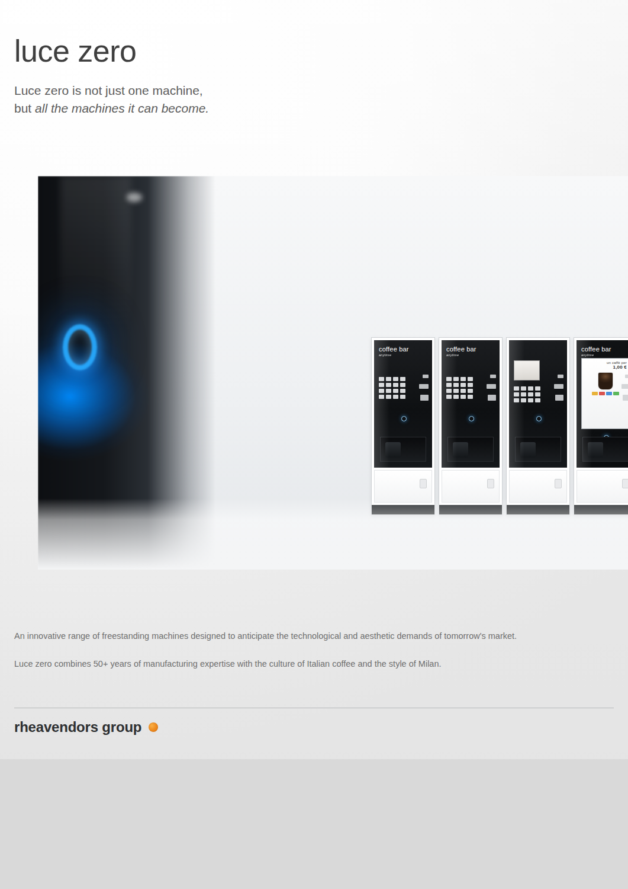luce zero
Luce zero is not just one machine,
but all the machines it can become.
coffee baranytime
coffee baranytime
coffee baranytime
un caffè per
1,00 €
An innovative range of freestanding machines designed to anticipate the technological and aesthetic demands of tomorrow's market.
Luce zero combines 50+ years of manufacturing expertise with the culture of Italian coffee and the style of Milan.
rheavendors group